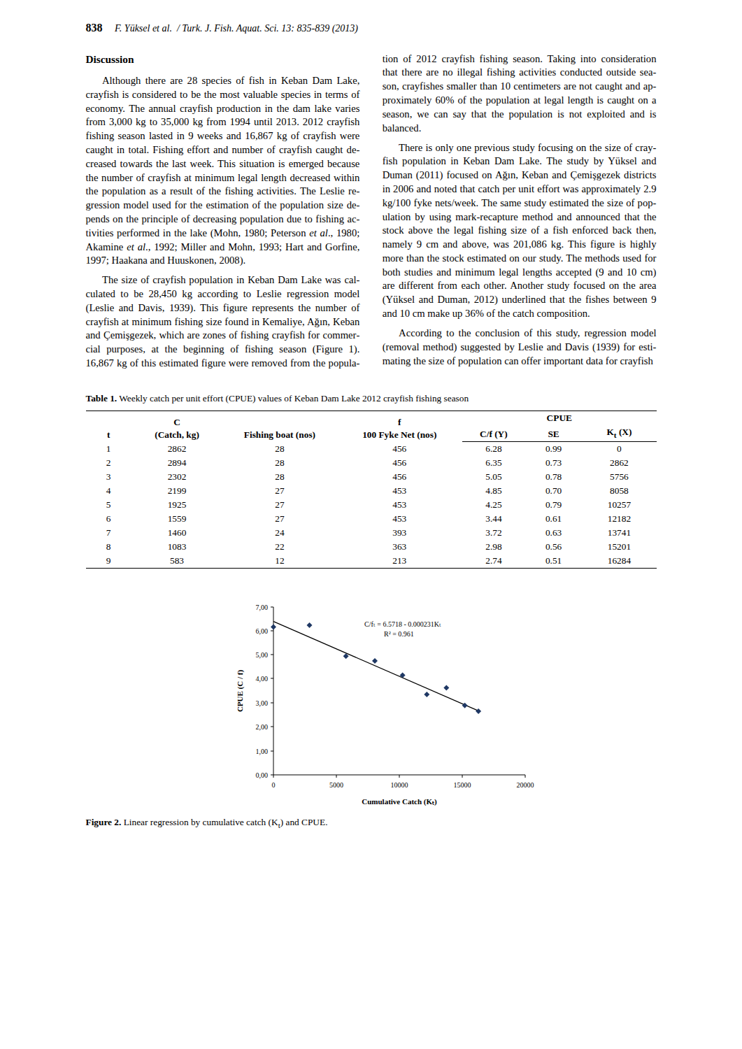838 F. Yüksel et al. / Turk. J. Fish. Aquat. Sci. 13: 835-839 (2013)
Discussion
Although there are 28 species of fish in Keban Dam Lake, crayfish is considered to be the most valuable species in terms of economy. The annual crayfish production in the dam lake varies from 3,000 kg to 35,000 kg from 1994 until 2013. 2012 crayfish fishing season lasted in 9 weeks and 16,867 kg of crayfish were caught in total. Fishing effort and number of crayfish caught decreased towards the last week. This situation is emerged because the number of crayfish at minimum legal length decreased within the population as a result of the fishing activities. The Leslie regression model used for the estimation of the population size depends on the principle of decreasing population due to fishing activities performed in the lake (Mohn, 1980; Peterson et al., 1980; Akamine et al., 1992; Miller and Mohn, 1993; Hart and Gorfine, 1997; Haakana and Huuskonen, 2008).
The size of crayfish population in Keban Dam Lake was calculated to be 28,450 kg according to Leslie regression model (Leslie and Davis, 1939). This figure represents the number of crayfish at minimum fishing size found in Kemaliye, Ağın, Keban and Çemişgezek, which are zones of fishing crayfish for commercial purposes, at the beginning of fishing season (Figure 1). 16,867 kg of this estimated figure were removed from the population of 2012 crayfish fishing season. Taking into consideration that there are no illegal fishing activities conducted outside season, crayfishes smaller than 10 centimeters are not caught and approximately 60% of the population at legal length is caught on a season, we can say that the population is not exploited and is balanced.
There is only one previous study focusing on the size of crayfish population in Keban Dam Lake. The study by Yüksel and Duman (2011) focused on Ağın, Keban and Çemişgezek districts in 2006 and noted that catch per unit effort was approximately 2.9 kg/100 fyke nets/week. The same study estimated the size of population by using mark-recapture method and announced that the stock above the legal fishing size of a fish enforced back then, namely 9 cm and above, was 201,086 kg. This figure is highly more than the stock estimated on our study. The methods used for both studies and minimum legal lengths accepted (9 and 10 cm) are different from each other. Another study focused on the area (Yüksel and Duman, 2012) underlined that the fishes between 9 and 10 cm make up 36% of the catch composition.
According to the conclusion of this study, regression model (removal method) suggested by Leslie and Davis (1939) for estimating the size of population can offer important data for crayfish
Table 1. Weekly catch per unit effort (CPUE) values of Keban Dam Lake 2012 crayfish fishing season
| t | C (Catch, kg) | Fishing boat (nos) | f 100 Fyke Net (nos) | CPUE |
| --- | --- | --- | --- | --- |
| C/f (Y) | SE | K t (X) |
| 1 | 2862 | 28 | 456 | 6.28 | 0.99 | 0 |
| 2 | 2894 | 28 | 456 | 6.35 | 0.73 | 2862 |
| 3 | 2302 | 28 | 456 | 5.05 | 0.78 | 5756 |
| 4 | 2199 | 27 | 453 | 4.85 | 0.70 | 8058 |
| 5 | 1925 | 27 | 453 | 4.25 | 0.79 | 10257 |
| 6 | 1559 | 27 | 453 | 3.44 | 0.61 | 12182 |
| 7 | 1460 | 24 | 393 | 3.72 | 0.63 | 13741 |
| 8 | 1083 | 22 | 363 | 2.98 | 0.56 | 15201 |
| 9 | 583 | 12 | 213 | 2.74 | 0.51 | 16284 |
7,00 6,00 5,00 4,00 3,00 2,00 1,00 0,00 0 5000 10000 15000 20000 Cumulative Catch (Kₜ) CPUE (C / f) C/fₜ = 6.5718 - 0.000231Kₜ R² = 0.961
Figure 2. Linear regression by cumulative catch (Kt) and CPUE.